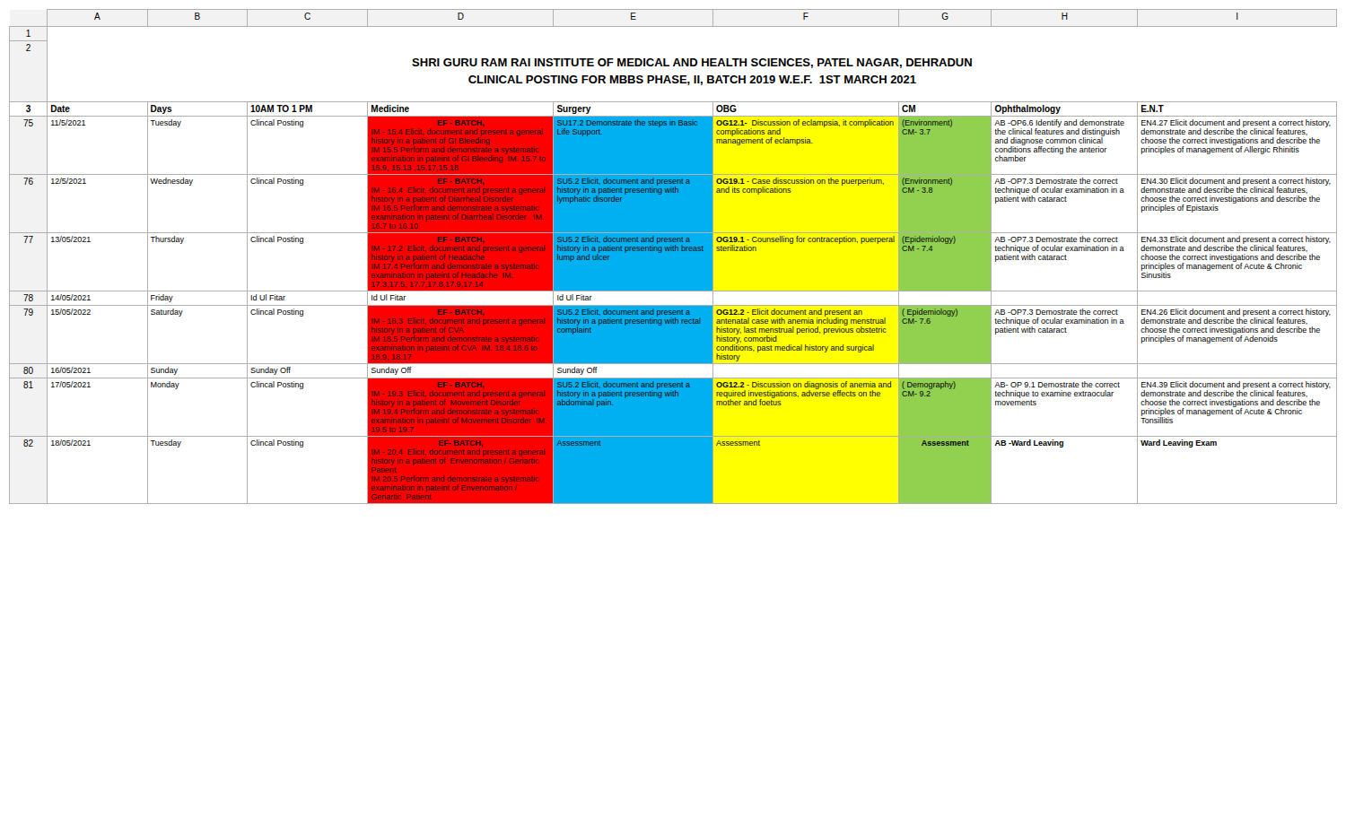| | A | B | C | D | E | F | G | H | I |
| 1 | |
| 2 | SHRI GURU RAM RAI INSTITUTE OF MEDICAL AND HEALTH SCIENCES, PATEL NAGAR, DEHRADUN CLINICAL POSTING FOR MBBS PHASE, II, BATCH 2019 W.E.F. 1ST MARCH 2021 |
| 3 | Date | Days | 10AM TO 1 PM | Medicine | Surgery | OBG | CM | Ophthalmology | E.N.T |
| 75 | 11/5/2021 | Tuesday | Clincal Posting | EF - BATCH, IM - 15.4 Elicit, document and present a general history in a patient of GI Bleeding IM 15.5 Perform and demonstrate a systematic examination in pateint of GI Bleeding IM. 15.7 to 15.9, 15.13 ,15.17,15.18 | SU17.2 Demonstrate the steps in Basic Life Support. | OG12.1- Discussion of eclampsia, it complication complications and management of eclampsia. | (Environment) CM- 3.7 | AB -OP6.6 Identify and demonstrate the clinical features and distinguish and diagnose common clinical conditions affecting the anterior chamber | EN4.27 Elicit document and present a correct history, demonstrate and describe the clinical features, choose the correct investigations and describe the principles of management of Allergic Rhinitis |
| 76 | 12/5/2021 | Wednesday | Clincal Posting | EF - BATCH, IM - 16.4 Elicit, document and present a general history in a patient of Diarrheal Disorder IM 16.5 Perform and demonstrate a systematic examination in pateint of Diarrheal Disorder IM. 16.7 to 16.10 | SU5.2 Elicit, document and present a history in a patient presenting with lymphatic disorder | OG19.1 - Case disscussion on the puerperium, and its complications | (Environment) CM - 3.8 | AB -OP7.3 Demostrate the correct technique of ocular examination in a patient with cataract | EN4.30 Elicit document and present a correct history, demonstrate and describe the clinical features, choose the correct investigations and describe the principles of Epistaxis |
| 77 | 13/05/2021 | Thursday | Clincal Posting | EF - BATCH, IM - 17.2 Elicit, document and present a general history in a patient of Headache IM 17.4 Perform and demonstrate a systematic examination in pateint of Headache IM. 17.3,17.5, 17.7,17.8,17.9,17.14 | SU5.2 Elicit, document and present a history in a patient presenting with breast lump and ulcer | OG19.1 - Counselling for contraception, puerperal sterilization | (Epidemiology) CM - 7.4 | AB -OP7.3 Demostrate the correct technique of ocular examination in a patient with cataract | EN4.33 Elicit document and present a correct history, demonstrate and describe the clinical features, choose the correct investigations and describe the principles of management of Acute & Chronic Sinusitis |
| 78 | 14/05/2021 | Friday | Id Ul Fitar | Id Ul Fitar | Id Ul Fitar | | | | |
| 79 | 15/05/2022 | Saturday | Clincal Posting | EF - BATCH, IM - 18.3 Elicit, document and present a general history in a patient of CVA IM 18.5 Perform and demonstrate a systematic examination in pateint of CVA IM. 18.4,18.6 to 18.9, 18.17 | SU5.2 Elicit, document and present a history in a patient presenting with rectal complaint | OG12.2 - Elicit document and present an antenatal case with anemia including menstrual history, last menstrual period, previous obstetric history, comorbid conditions, past medical history and surgical history | ( Epidemiology) CM- 7.6 | AB -OP7.3 Demostrate the correct technique of ocular examination in a patient with cataract | EN4.26 Elicit document and present a correct history, demonstrate and describe the clinical features, choose the correct investigations and describe the principles of management of Adenoids |
| 80 | 16/05/2021 | Sunday | Sunday Off | Sunday Off | Sunday Off | | | | |
| 81 | 17/05/2021 | Monday | Clincal Posting | EF - BATCH, IM - 19.3 Elicit, document and present a general history in a patient of Movement Disorder IM 19.4 Perform and demonstrate a systematic examination in pateint of Movement Disorder IM. 19.5 to 19.7 | SU5.2 Elicit, document and present a history in a patient presenting with abdominal pain. | OG12.2 - Discussion on diagnosis of anemia and required investigations, adverse effects on the mother and foetus | ( Demography) CM- 9.2 | AB- OP 9.1 Demostrate the correct technique to examine extraocular movements | EN4.39 Elicit document and present a correct history, demonstrate and describe the clinical features, choose the correct investigations and describe the principles of management of Acute & Chronic Tonsillitis |
| 82 | 18/05/2021 | Tuesday | Clincal Posting | EF- BATCH, IM - 20.4 Elicit, document and present a general history in a patient of Envenomation / Geriartic Patient IM 20.5 Perform and demonstrate a systematic examination in pateint of Envenomation / Geriartic Patient | Assessment | Assessment | Assessment | AB -Ward Leaving | Ward Leaving Exam |